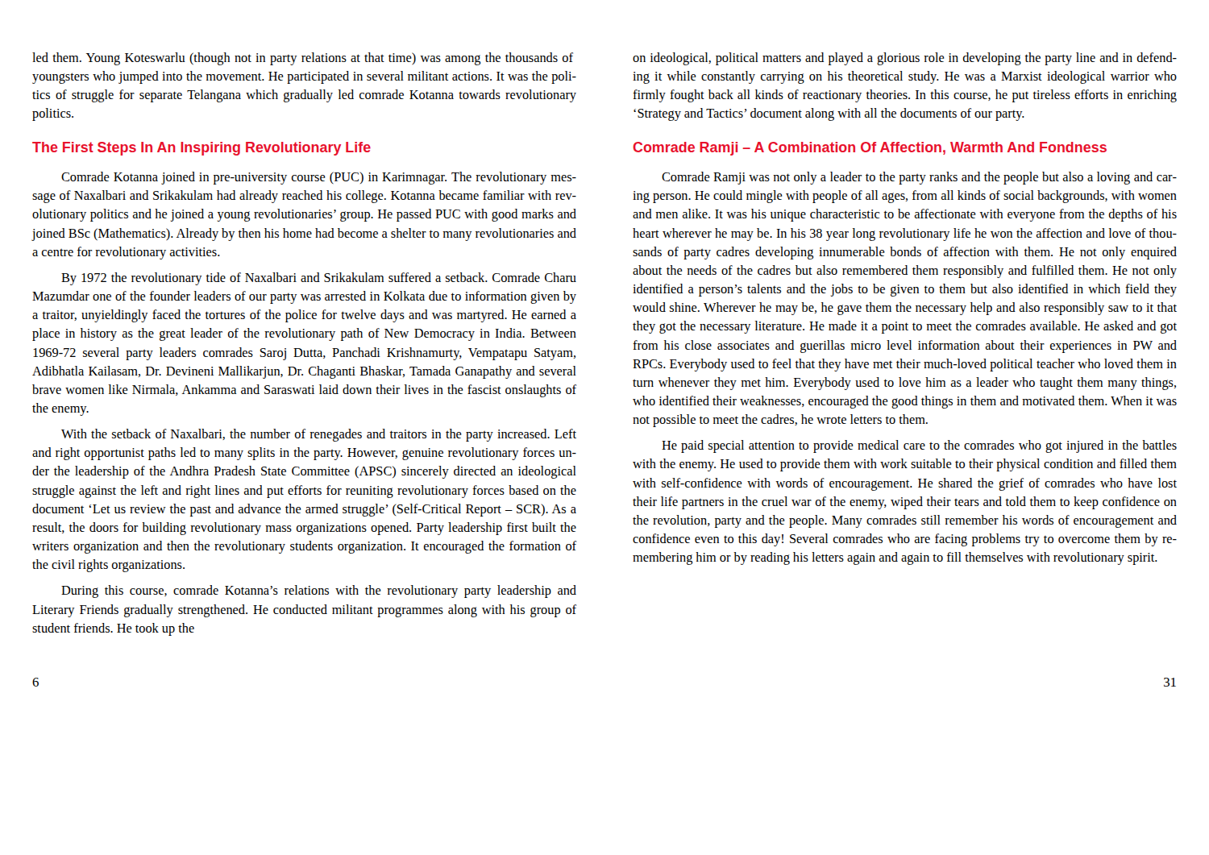led them. Young Koteswarlu (though not in party relations at that time) was among the thousands of youngsters who jumped into the movement. He participated in several militant actions. It was the politics of struggle for separate Telangana which gradually led comrade Kotanna towards revolutionary politics.
The First Steps In An Inspiring Revolutionary Life
Comrade Kotanna joined in pre-university course (PUC) in Karimnagar. The revolutionary message of Naxalbari and Srikakulam had already reached his college. Kotanna became familiar with revolutionary politics and he joined a young revolutionaries’ group. He passed PUC with good marks and joined BSc (Mathematics). Already by then his home had become a shelter to many revolutionaries and a centre for revolutionary activities.
By 1972 the revolutionary tide of Naxalbari and Srikakulam suffered a setback. Comrade Charu Mazumdar one of the founder leaders of our party was arrested in Kolkata due to information given by a traitor, unyieldingly faced the tortures of the police for twelve days and was martyred. He earned a place in history as the great leader of the revolutionary path of New Democracy in India. Between 1969-72 several party leaders comrades Saroj Dutta, Panchadi Krishnamurty, Vempatapu Satyam, Adibhatla Kailasam, Dr. Devineni Mallikarjun, Dr. Chaganti Bhaskar, Tamada Ganapathy and several brave women like Nirmala, Ankamma and Saraswati laid down their lives in the fascist onslaughts of the enemy.
With the setback of Naxalbari, the number of renegades and traitors in the party increased. Left and right opportunist paths led to many splits in the party. However, genuine revolutionary forces under the leadership of the Andhra Pradesh State Committee (APSC) sincerely directed an ideological struggle against the left and right lines and put efforts for reuniting revolutionary forces based on the document ‘Let us review the past and advance the armed struggle’ (Self-Critical Report – SCR). As a result, the doors for building revolutionary mass organizations opened. Party leadership first built the writers organization and then the revolutionary students organization. It encouraged the formation of the civil rights organizations.
During this course, comrade Kotanna’s relations with the revolutionary party leadership and Literary Friends gradually strengthened. He conducted militant programmes along with his group of student friends. He took up the
6
on ideological, political matters and played a glorious role in developing the party line and in defending it while constantly carrying on his theoretical study. He was a Marxist ideological warrior who firmly fought back all kinds of reactionary theories. In this course, he put tireless efforts in enriching ‘Strategy and Tactics’ document along with all the documents of our party.
Comrade Ramji – A Combination Of Affection, Warmth And Fondness
Comrade Ramji was not only a leader to the party ranks and the people but also a loving and caring person. He could mingle with people of all ages, from all kinds of social backgrounds, with women and men alike. It was his unique characteristic to be affectionate with everyone from the depths of his heart wherever he may be. In his 38 year long revolutionary life he won the affection and love of thousands of party cadres developing innumerable bonds of affection with them. He not only enquired about the needs of the cadres but also remembered them responsibly and fulfilled them. He not only identified a person’s talents and the jobs to be given to them but also identified in which field they would shine. Wherever he may be, he gave them the necessary help and also responsibly saw to it that they got the necessary literature. He made it a point to meet the comrades available. He asked and got from his close associates and guerillas micro level information about their experiences in PW and RPCs. Everybody used to feel that they have met their much-loved political teacher who loved them in turn whenever they met him. Everybody used to love him as a leader who taught them many things, who identified their weaknesses, encouraged the good things in them and motivated them. When it was not possible to meet the cadres, he wrote letters to them.
He paid special attention to provide medical care to the comrades who got injured in the battles with the enemy. He used to provide them with work suitable to their physical condition and filled them with self-confidence with words of encouragement. He shared the grief of comrades who have lost their life partners in the cruel war of the enemy, wiped their tears and told them to keep confidence on the revolution, party and the people. Many comrades still remember his words of encouragement and confidence even to this day! Several comrades who are facing problems try to overcome them by remembering him or by reading his letters again and again to fill themselves with revolutionary spirit.
31